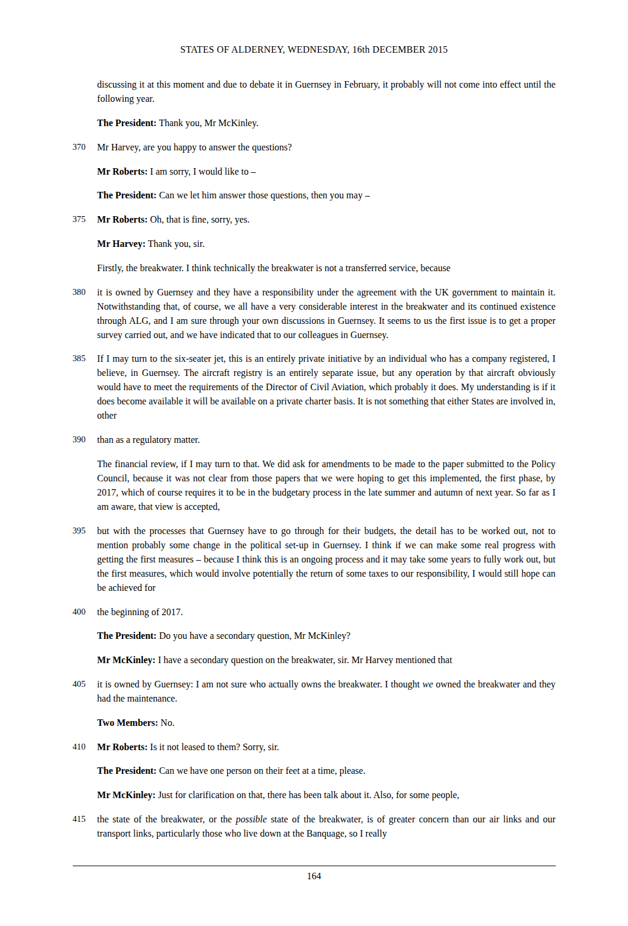STATES OF ALDERNEY, WEDNESDAY, 16th DECEMBER 2015
discussing it at this moment and due to debate it in Guernsey in February, it probably will not come into effect until the following year.
The President: Thank you, Mr McKinley.
370 Mr Harvey, are you happy to answer the questions?
Mr Roberts: I am sorry, I would like to –
The President: Can we let him answer those questions, then you may –
375 Mr Roberts: Oh, that is fine, sorry, yes.
Mr Harvey: Thank you, sir.
Firstly, the breakwater. I think technically the breakwater is not a transferred service, because
380it is owned by Guernsey and they have a responsibility under the agreement with the UK government to maintain it. Notwithstanding that, of course, we all have a very considerable interest in the breakwater and its continued existence through ALG, and I am sure through your own discussions in Guernsey. It seems to us the first issue is to get a proper survey carried out, and we have indicated that to our colleagues in Guernsey.
385 If I may turn to the six-seater jet, this is an entirely private initiative by an individual who has a company registered, I believe, in Guernsey. The aircraft registry is an entirely separate issue, but any operation by that aircraft obviously would have to meet the requirements of the Director of Civil Aviation, which probably it does. My understanding is if it does become available it will be available on a private charter basis. It is not something that either States are involved in, other
390than as a regulatory matter.
The financial review, if I may turn to that. We did ask for amendments to be made to the paper submitted to the Policy Council, because it was not clear from those papers that we were hoping to get this implemented, the first phase, by 2017, which of course requires it to be in the budgetary process in the late summer and autumn of next year. So far as I am aware, that view is accepted,
395but with the processes that Guernsey have to go through for their budgets, the detail has to be worked out, not to mention probably some change in the political set-up in Guernsey. I think if we can make some real progress with getting the first measures – because I think this is an ongoing process and it may take some years to fully work out, but the first measures, which would involve potentially the return of some taxes to our responsibility, I would still hope can be achieved for
400the beginning of 2017.
The President: Do you have a secondary question, Mr McKinley?
Mr McKinley: I have a secondary question on the breakwater, sir. Mr Harvey mentioned that
405it is owned by Guernsey: I am not sure who actually owns the breakwater. I thought we owned the breakwater and they had the maintenance.
Two Members: No.
410 Mr Roberts: Is it not leased to them? Sorry, sir.
The President: Can we have one person on their feet at a time, please.
Mr McKinley: Just for clarification on that, there has been talk about it. Also, for some people,
415the state of the breakwater, or the possible state of the breakwater, is of greater concern than our air links and our transport links, particularly those who live down at the Banquage, so I really
164